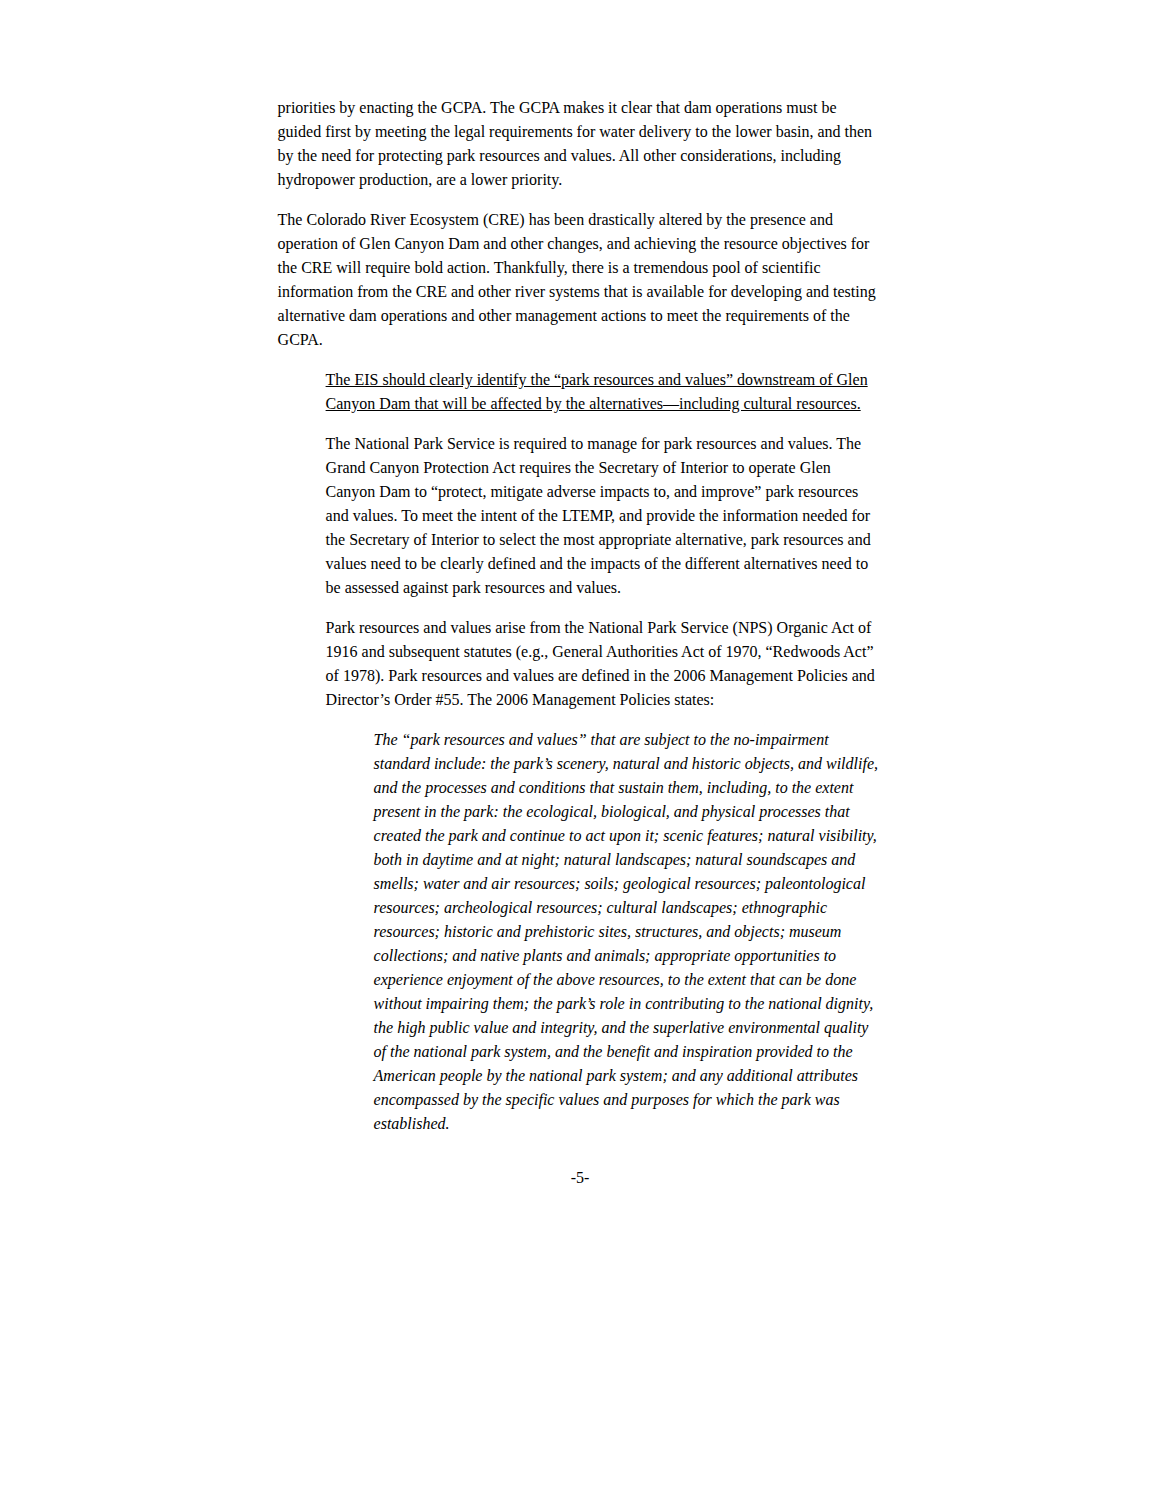priorities by enacting the GCPA. The GCPA makes it clear that dam operations must be guided first by meeting the legal requirements for water delivery to the lower basin, and then by the need for protecting park resources and values. All other considerations, including hydropower production, are a lower priority.
The Colorado River Ecosystem (CRE) has been drastically altered by the presence and operation of Glen Canyon Dam and other changes, and achieving the resource objectives for the CRE will require bold action. Thankfully, there is a tremendous pool of scientific information from the CRE and other river systems that is available for developing and testing alternative dam operations and other management actions to meet the requirements of the GCPA.
The EIS should clearly identify the “park resources and values” downstream of Glen Canyon Dam that will be affected by the alternatives—including cultural resources.
The National Park Service is required to manage for park resources and values. The Grand Canyon Protection Act requires the Secretary of Interior to operate Glen Canyon Dam to “protect, mitigate adverse impacts to, and improve” park resources and values. To meet the intent of the LTEMP, and provide the information needed for the Secretary of Interior to select the most appropriate alternative, park resources and values need to be clearly defined and the impacts of the different alternatives need to be assessed against park resources and values.
Park resources and values arise from the National Park Service (NPS) Organic Act of 1916 and subsequent statutes (e.g., General Authorities Act of 1970, “Redwoods Act” of 1978). Park resources and values are defined in the 2006 Management Policies and Director’s Order #55. The 2006 Management Policies states:
The “park resources and values” that are subject to the no-impairment standard include: the park’s scenery, natural and historic objects, and wildlife, and the processes and conditions that sustain them, including, to the extent present in the park: the ecological, biological, and physical processes that created the park and continue to act upon it; scenic features; natural visibility, both in daytime and at night; natural landscapes; natural soundscapes and smells; water and air resources; soils; geological resources; paleontological resources; archeological resources; cultural landscapes; ethnographic resources; historic and prehistoric sites, structures, and objects; museum collections; and native plants and animals; appropriate opportunities to experience enjoyment of the above resources, to the extent that can be done without impairing them; the park’s role in contributing to the national dignity, the high public value and integrity, and the superlative environmental quality of the national park system, and the benefit and inspiration provided to the American people by the national park system; and any additional attributes encompassed by the specific values and purposes for which the park was established.
-5-